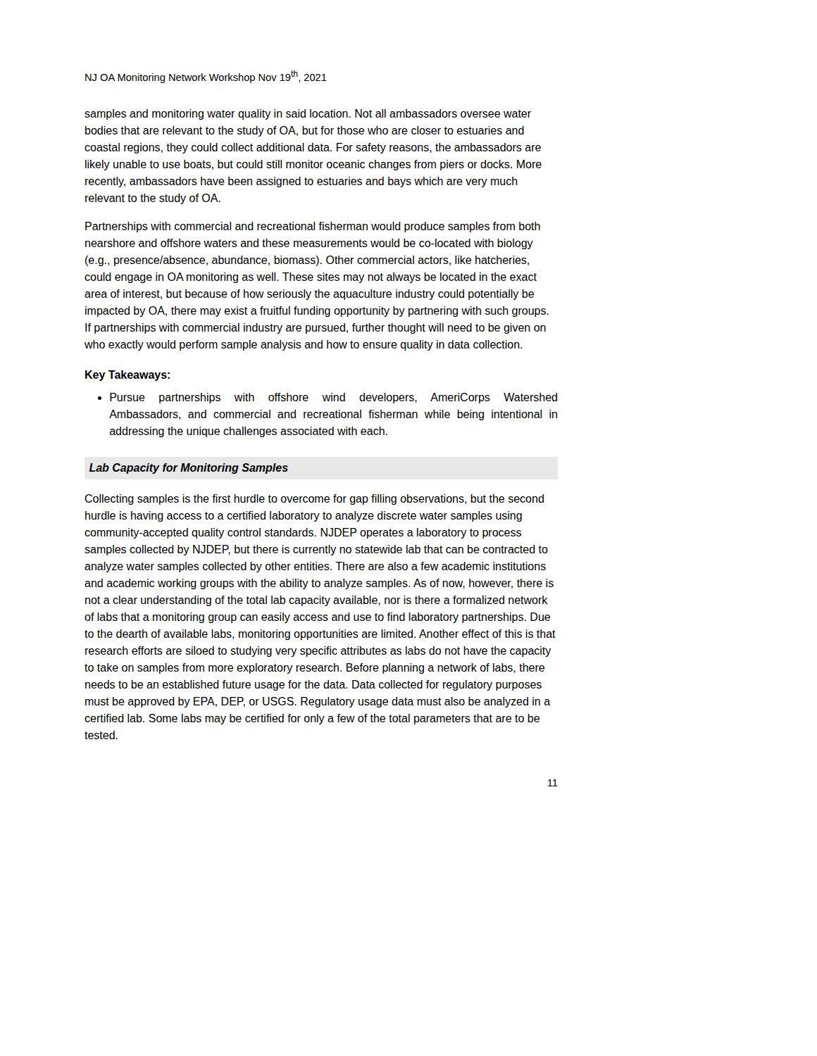NJ OA Monitoring Network Workshop Nov 19th, 2021
samples and monitoring water quality in said location. Not all ambassadors oversee water bodies that are relevant to the study of OA, but for those who are closer to estuaries and coastal regions, they could collect additional data. For safety reasons, the ambassadors are likely unable to use boats, but could still monitor oceanic changes from piers or docks. More recently, ambassadors have been assigned to estuaries and bays which are very much relevant to the study of OA.
Partnerships with commercial and recreational fisherman would produce samples from both nearshore and offshore waters and these measurements would be co-located with biology (e.g., presence/absence, abundance, biomass). Other commercial actors, like hatcheries, could engage in OA monitoring as well. These sites may not always be located in the exact area of interest, but because of how seriously the aquaculture industry could potentially be impacted by OA, there may exist a fruitful funding opportunity by partnering with such groups. If partnerships with commercial industry are pursued, further thought will need to be given on who exactly would perform sample analysis and how to ensure quality in data collection.
Key Takeaways:
Pursue partnerships with offshore wind developers, AmeriCorps Watershed Ambassadors, and commercial and recreational fisherman while being intentional in addressing the unique challenges associated with each.
Lab Capacity for Monitoring Samples
Collecting samples is the first hurdle to overcome for gap filling observations, but the second hurdle is having access to a certified laboratory to analyze discrete water samples using community-accepted quality control standards. NJDEP operates a laboratory to process samples collected by NJDEP, but there is currently no statewide lab that can be contracted to analyze water samples collected by other entities. There are also a few academic institutions and academic working groups with the ability to analyze samples. As of now, however, there is not a clear understanding of the total lab capacity available, nor is there a formalized network of labs that a monitoring group can easily access and use to find laboratory partnerships. Due to the dearth of available labs, monitoring opportunities are limited. Another effect of this is that research efforts are siloed to studying very specific attributes as labs do not have the capacity to take on samples from more exploratory research. Before planning a network of labs, there needs to be an established future usage for the data. Data collected for regulatory purposes must be approved by EPA, DEP, or USGS. Regulatory usage data must also be analyzed in a certified lab. Some labs may be certified for only a few of the total parameters that are to be tested.
11